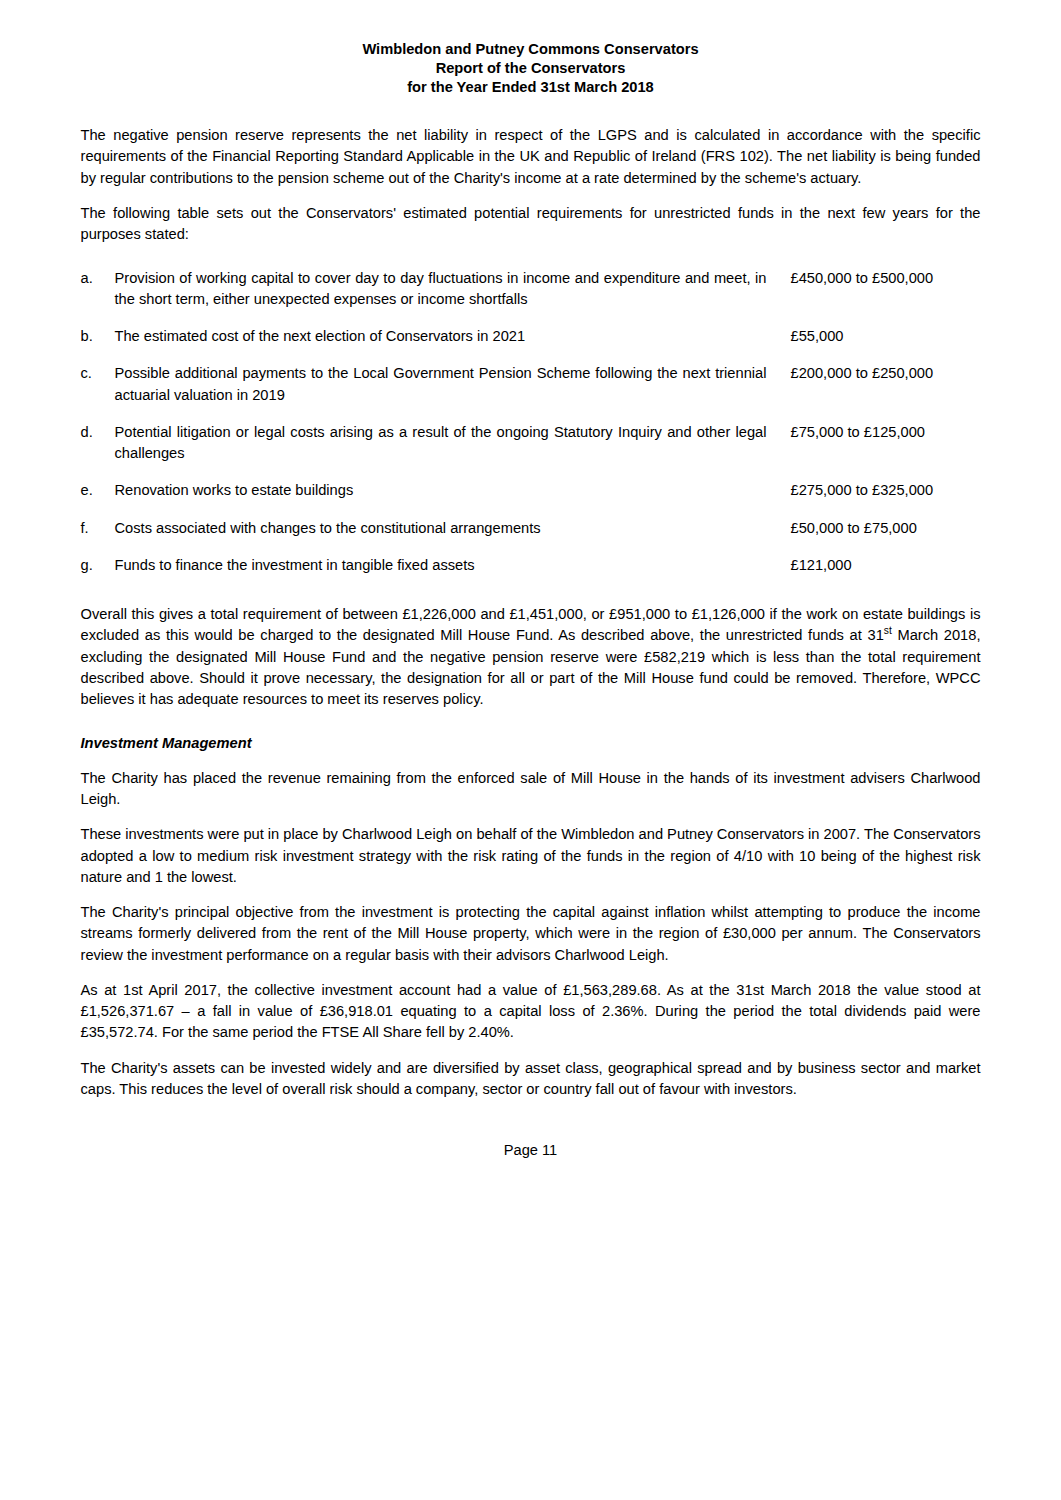Wimbledon and Putney Commons Conservators
Report of the Conservators
for the Year Ended 31st March 2018
The negative pension reserve represents the net liability in respect of the LGPS and is calculated in accordance with the specific requirements of the Financial Reporting Standard Applicable in the UK and Republic of Ireland (FRS 102). The net liability is being funded by regular contributions to the pension scheme out of the Charity's income at a rate determined by the scheme's actuary.
The following table sets out the Conservators' estimated potential requirements for unrestricted funds in the next few years for the purposes stated:
| a. | Provision of working capital to cover day to day fluctuations in income and expenditure and meet, in the short term, either unexpected expenses or income shortfalls | £450,000 to £500,000 |
| b. | The estimated cost of the next election of Conservators in 2021 | £55,000 |
| c. | Possible additional payments to the Local Government Pension Scheme following the next triennial actuarial valuation in 2019 | £200,000 to £250,000 |
| d. | Potential litigation or legal costs arising as a result of the ongoing Statutory Inquiry and other legal challenges | £75,000 to £125,000 |
| e. | Renovation works to estate buildings | £275,000 to £325,000 |
| f. | Costs associated with changes to the constitutional arrangements | £50,000 to £75,000 |
| g. | Funds to finance the investment in tangible fixed assets | £121,000 |
Overall this gives a total requirement of between £1,226,000 and £1,451,000, or £951,000 to £1,126,000 if the work on estate buildings is excluded as this would be charged to the designated Mill House Fund. As described above, the unrestricted funds at 31st March 2018, excluding the designated Mill House Fund and the negative pension reserve were £582,219 which is less than the total requirement described above. Should it prove necessary, the designation for all or part of the Mill House fund could be removed. Therefore, WPCC believes it has adequate resources to meet its reserves policy.
Investment Management
The Charity has placed the revenue remaining from the enforced sale of Mill House in the hands of its investment advisers Charlwood Leigh.
These investments were put in place by Charlwood Leigh on behalf of the Wimbledon and Putney Conservators in 2007. The Conservators adopted a low to medium risk investment strategy with the risk rating of the funds in the region of 4/10 with 10 being of the highest risk nature and 1 the lowest.
The Charity's principal objective from the investment is protecting the capital against inflation whilst attempting to produce the income streams formerly delivered from the rent of the Mill House property, which were in the region of £30,000 per annum. The Conservators review the investment performance on a regular basis with their advisors Charlwood Leigh.
As at 1st April 2017, the collective investment account had a value of £1,563,289.68. As at the 31st March 2018 the value stood at £1,526,371.67 – a fall in value of £36,918.01 equating to a capital loss of 2.36%. During the period the total dividends paid were £35,572.74. For the same period the FTSE All Share fell by 2.40%.
The Charity's assets can be invested widely and are diversified by asset class, geographical spread and by business sector and market caps. This reduces the level of overall risk should a company, sector or country fall out of favour with investors.
Page 11